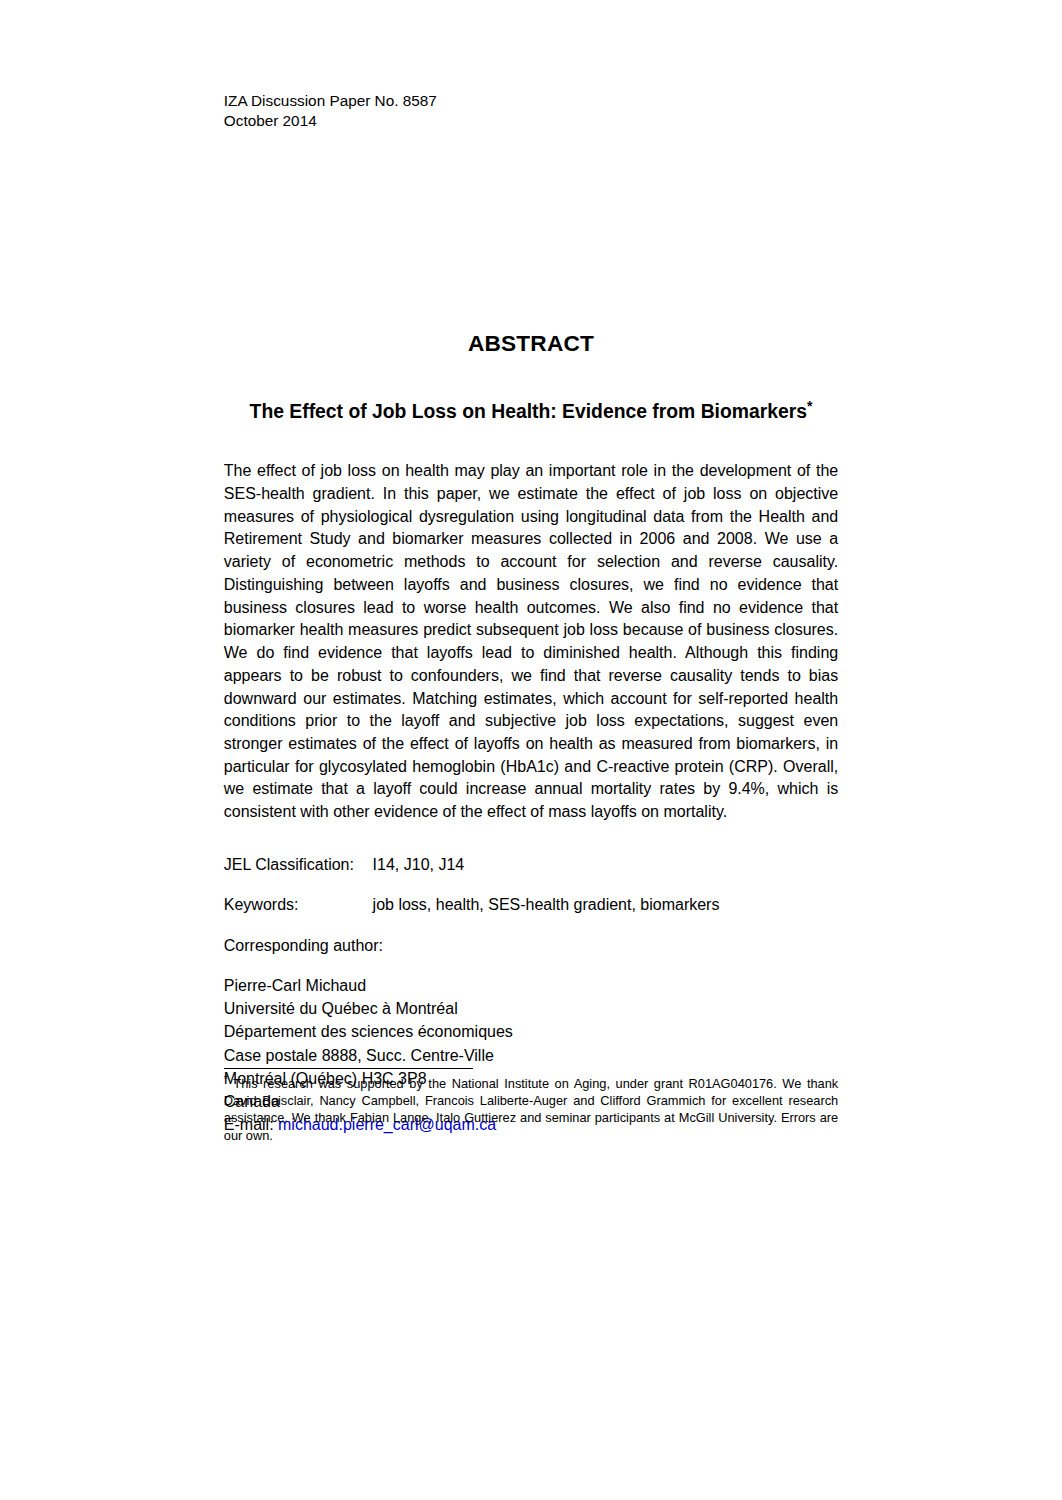IZA Discussion Paper No. 8587
October 2014
ABSTRACT
The Effect of Job Loss on Health: Evidence from Biomarkers*
The effect of job loss on health may play an important role in the development of the SES-health gradient. In this paper, we estimate the effect of job loss on objective measures of physiological dysregulation using longitudinal data from the Health and Retirement Study and biomarker measures collected in 2006 and 2008. We use a variety of econometric methods to account for selection and reverse causality. Distinguishing between layoffs and business closures, we find no evidence that business closures lead to worse health outcomes. We also find no evidence that biomarker health measures predict subsequent job loss because of business closures. We do find evidence that layoffs lead to diminished health. Although this finding appears to be robust to confounders, we find that reverse causality tends to bias downward our estimates. Matching estimates, which account for self-reported health conditions prior to the layoff and subjective job loss expectations, suggest even stronger estimates of the effect of layoffs on health as measured from biomarkers, in particular for glycosylated hemoglobin (HbA1c) and C-reactive protein (CRP). Overall, we estimate that a layoff could increase annual mortality rates by 9.4%, which is consistent with other evidence of the effect of mass layoffs on mortality.
JEL Classification: I14, J10, J14
Keywords: job loss, health, SES-health gradient, biomarkers
Corresponding author:
Pierre-Carl Michaud
Université du Québec à Montréal
Département des sciences économiques
Case postale 8888, Succ. Centre-Ville
Montréal (Québec) H3C 3P8
Canada
E-mail: michaud.pierre_carl@uqam.ca
* This research was supported by the National Institute on Aging, under grant R01AG040176. We thank David Boisclair, Nancy Campbell, Francois Laliberte-Auger and Clifford Grammich for excellent research assistance. We thank Fabian Lange, Italo Guttierez and seminar participants at McGill University. Errors are our own.